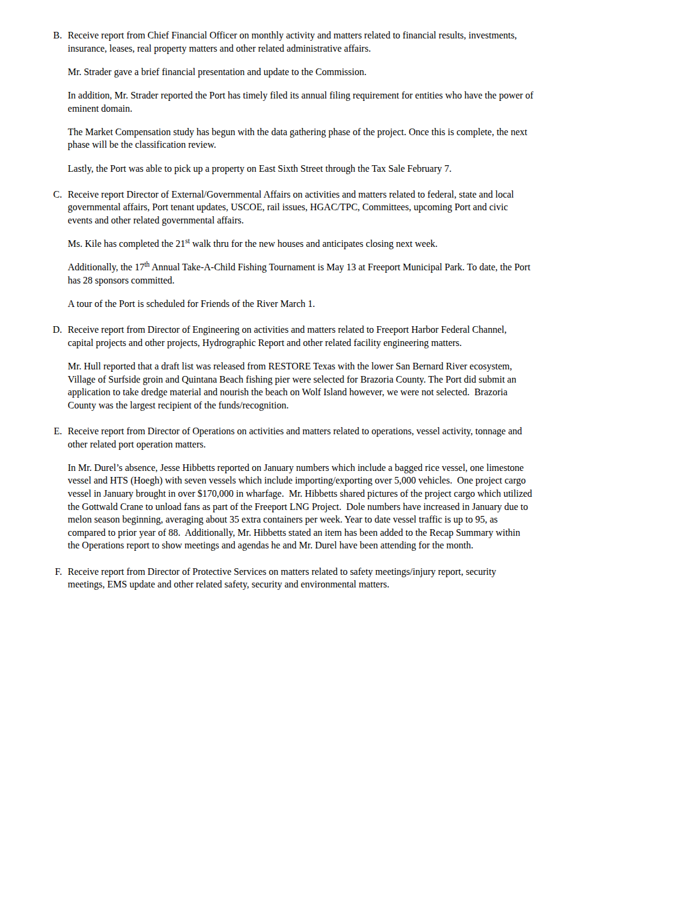Receive report from Chief Financial Officer on monthly activity and matters related to financial results, investments, insurance, leases, real property matters and other related administrative affairs.
Mr. Strader gave a brief financial presentation and update to the Commission.
In addition, Mr. Strader reported the Port has timely filed its annual filing requirement for entities who have the power of eminent domain.
The Market Compensation study has begun with the data gathering phase of the project. Once this is complete, the next phase will be the classification review.
Lastly, the Port was able to pick up a property on East Sixth Street through the Tax Sale February 7.
Receive report Director of External/Governmental Affairs on activities and matters related to federal, state and local governmental affairs, Port tenant updates, USCOE, rail issues, HGAC/TPC, Committees, upcoming Port and civic events and other related governmental affairs.
Ms. Kile has completed the 21st walk thru for the new houses and anticipates closing next week.
Additionally, the 17th Annual Take-A-Child Fishing Tournament is May 13 at Freeport Municipal Park. To date, the Port has 28 sponsors committed.
A tour of the Port is scheduled for Friends of the River March 1.
Receive report from Director of Engineering on activities and matters related to Freeport Harbor Federal Channel, capital projects and other projects, Hydrographic Report and other related facility engineering matters.
Mr. Hull reported that a draft list was released from RESTORE Texas with the lower San Bernard River ecosystem, Village of Surfside groin and Quintana Beach fishing pier were selected for Brazoria County. The Port did submit an application to take dredge material and nourish the beach on Wolf Island however, we were not selected. Brazoria County was the largest recipient of the funds/recognition.
Receive report from Director of Operations on activities and matters related to operations, vessel activity, tonnage and other related port operation matters.
In Mr. Durel’s absence, Jesse Hibbetts reported on January numbers which include a bagged rice vessel, one limestone vessel and HTS (Hoegh) with seven vessels which include importing/exporting over 5,000 vehicles. One project cargo vessel in January brought in over $170,000 in wharfage. Mr. Hibbetts shared pictures of the project cargo which utilized the Gottwald Crane to unload fans as part of the Freeport LNG Project. Dole numbers have increased in January due to melon season beginning, averaging about 35 extra containers per week. Year to date vessel traffic is up to 95, as compared to prior year of 88. Additionally, Mr. Hibbetts stated an item has been added to the Recap Summary within the Operations report to show meetings and agendas he and Mr. Durel have been attending for the month.
Receive report from Director of Protective Services on matters related to safety meetings/injury report, security meetings, EMS update and other related safety, security and environmental matters.